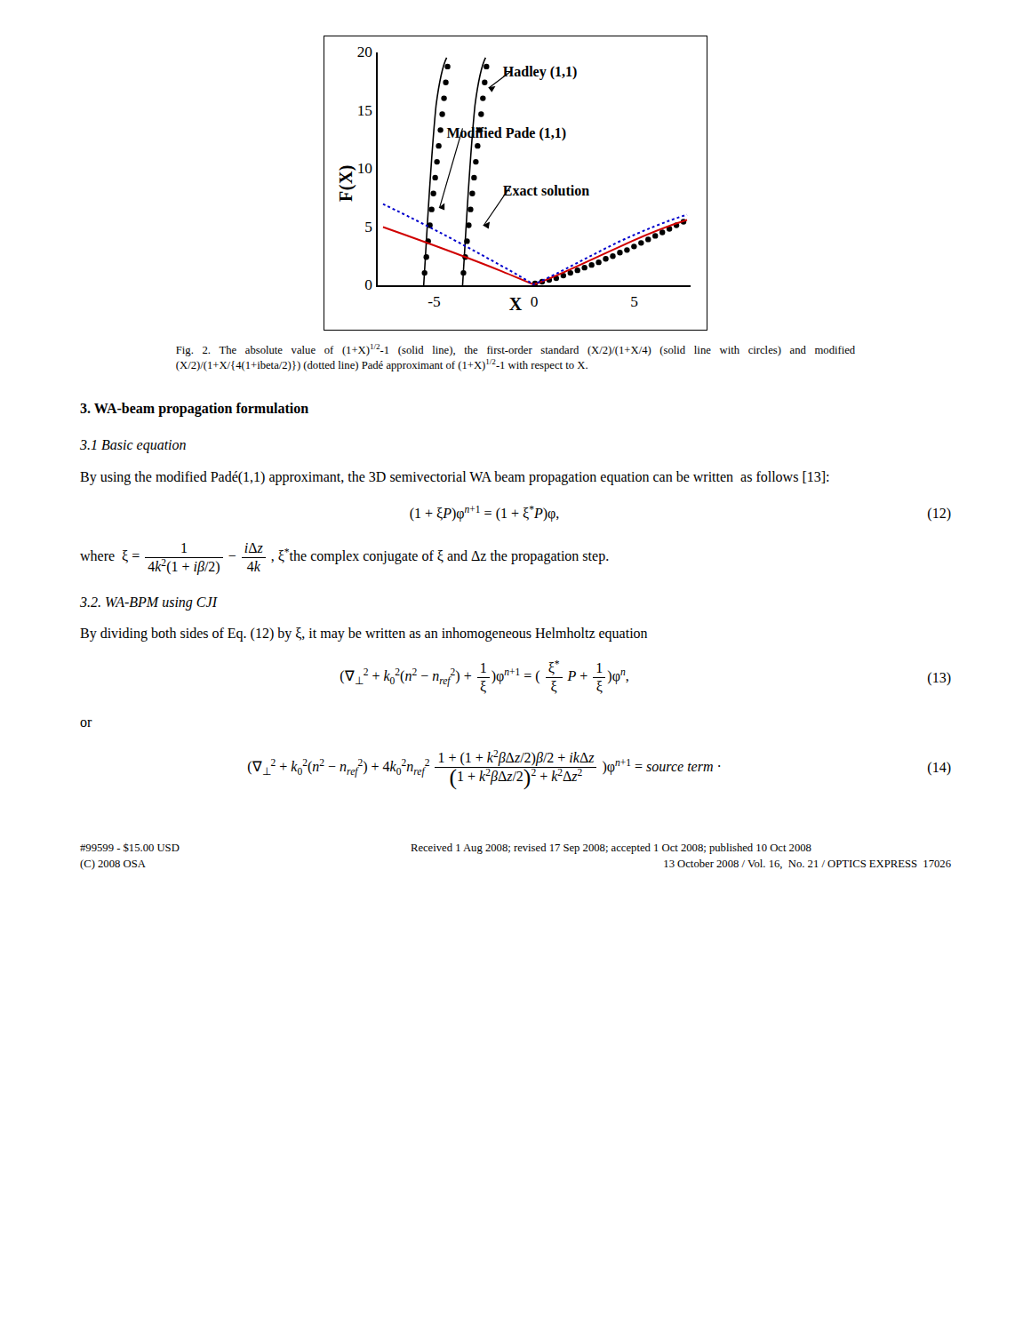F(X)
20 15 10 5 0 -5 0 5 Hadley (1,1) Modified Pade (1,1) Exact solution
X
Fig. 2. The absolute value of (1+X)1/2-1 (solid line), the first-order standard (X/2)/(1+X/4) (solid line with circles) and modified (X/2)/(1+X/{4(1+ibeta/2)}) (dotted line) Padé approximant of (1+X)1/2-1 with respect to X.
3. WA-beam propagation formulation
3.1 Basic equation
By using the modified Padé(1,1) approximant, the 3D semivectorial WA beam propagation equation can be written as follows [13]:
(1 + ξP)φn+1 = (1 + ξ*P)φ,
(12)
where ξ = 1 4k2(1 + iβ/2) − i Δz 4k , ξ*the complex conjugate of ξ and Δz the propagation step.
3.2. WA-BPM using CJI
By dividing both sides of Eq. (12) by ξ, it may be written as an inhomogeneous Helmholtz equation
(∇⊥2 + k02(n2 − nref2) + 1 ξ)φn+1 = ( ξ*ξ P + 1 ξ)φn,
(13)
or
(∇⊥2 + k02(n2 − nref2) + 4k02nref2 1 + (1 + k2β Δz/2)β/2 + ik Δz (1 + k2β Δz/2)2 + k2Δz2 )φn+1 = source term ·
(14)
#99599 - $15.00 USD
Received 1 Aug 2008; revised 17 Sep 2008; accepted 1 Oct 2008; published 10 Oct 2008
(C) 2008 OSA
13 October 2008 / Vol. 16, No. 21 / OPTICS EXPRESS 17026